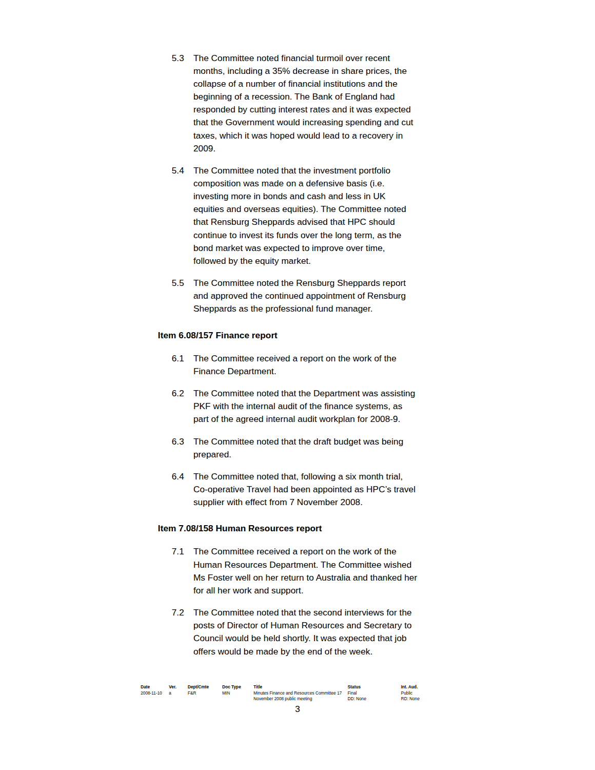5.3
The Committee noted financial turmoil over recent months, including a 35% decrease in share prices, the collapse of a number of financial institutions and the beginning of a recession. The Bank of England had responded by cutting interest rates and it was expected that the Government would increasing spending and cut taxes, which it was hoped would lead to a recovery in 2009.
5.4
The Committee noted that the investment portfolio composition was made on a defensive basis (i.e. investing more in bonds and cash and less in UK equities and overseas equities). The Committee noted that Rensburg Sheppards advised that HPC should continue to invest its funds over the long term, as the bond market was expected to improve over time, followed by the equity market.
5.5
The Committee noted the Rensburg Sheppards report and approved the continued appointment of Rensburg Sheppards as the professional fund manager.
Item 6.08/157 Finance report
6.1
The Committee received a report on the work of the Finance Department.
6.2
The Committee noted that the Department was assisting PKF with the internal audit of the finance systems, as part of the agreed internal audit workplan for 2008-9.
6.3
The Committee noted that the draft budget was being prepared.
6.4
The Committee noted that, following a six month trial, Co-operative Travel had been appointed as HPC’s travel supplier with effect from 7 November 2008.
Item 7.08/158 Human Resources report
7.1
The Committee received a report on the work of the Human Resources Department. The Committee wished Ms Foster well on her return to Australia and thanked her for all her work and support.
7.2
The Committee noted that the second interviews for the posts of Director of Human Resources and Secretary to Council would be held shortly. It was expected that job offers would be made by the end of the week.
| Date | Ver. | Dept/Cmte | Doc Type | Title | Status | Int. Aud. |
| --- | --- | --- | --- | --- | --- | --- |
| 2008-11-10 | a | F&R | MIN | Minutes Finance and Resources Committee 17 November 2008 public meeting | Final DD: None | Public RD: None |
3